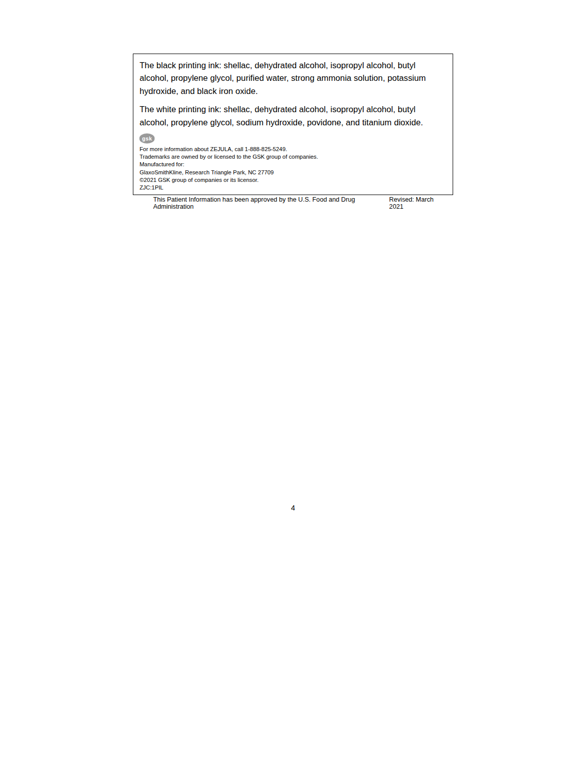The black printing ink: shellac, dehydrated alcohol, isopropyl alcohol, butyl alcohol, propylene glycol, purified water, strong ammonia solution, potassium hydroxide, and black iron oxide.
The white printing ink: shellac, dehydrated alcohol, isopropyl alcohol, butyl alcohol, propylene glycol, sodium hydroxide, povidone, and titanium dioxide.
gsk
For more information about ZEJULA, call 1-888-825-5249.
Trademarks are owned by or licensed to the GSK group of companies.
Manufactured for:
GlaxoSmithKline, Research Triangle Park, NC 27709
©2021 GSK group of companies or its licensor.
ZJC:1PIL
This Patient Information has been approved by the U.S. Food and Drug Administration Revised: March 2021
4